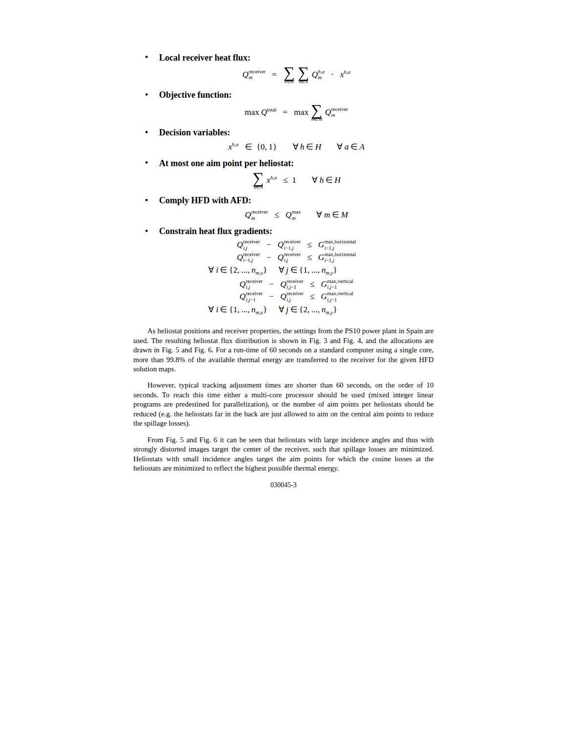Local receiver heat flux:
Qreceiver m = ∑h∈H ∑a∈A Qh,a m · xh,a
Objective function:
max Qtotal = max ∑m∈M Qreceiver m
Decision variables:
xh,a ∈ {0, 1} ∀ h ∈ H ∀ a ∈ A
At most one aim point per heliostat:
∑a∈A xh,a ≤ 1 ∀ h ∈ H
Comply HFD with AFD:
Qreceiver m ≤ Qmax m ∀ m ∈ M
Constrain heat flux gradients:
Qreceiver i,j − Qreceiver i−1,j ≤ Gmax,horizontal i−1,j
Qreceiver i−1,j − Qreceiver i,j ≤ Gmax,horizontal i−1,j
∀ i ∈ {2, ..., nm,x} ∀ j ∈ {1, ..., nm,y}
Qreceiver i,j − Qreceiver i,j−1 ≤ Gmax,vertical i,j−1
Qreceiver i,j−1 − Qreceiver i,j ≤ Gmax,vertical i,j−1
∀ i ∈ {1, ..., nm,x} ∀ j ∈ {2, ..., nm,y}
As heliostat positions and receiver properties, the settings from the PS10 power plant in Spain are used. The resulting heliostat flux distribution is shown in Fig. 3 and Fig. 4, and the allocations are drawn in Fig. 5 and Fig. 6. For a run-time of 60 seconds on a standard computer using a single core, more than 99.8% of the available thermal energy are transferred to the receiver for the given HFD solution maps.
However, typical tracking adjustment times are shorter than 60 seconds, on the order of 10 seconds. To reach this time either a multi-core processor should be used (mixed integer linear programs are predestined for parallelization), or the number of aim points per heliostats should be reduced (e.g. the heliostats far in the back are just allowed to aim on the central aim points to reduce the spillage losses).
From Fig. 5 and Fig. 6 it can be seen that heliostats with large incidence angles and thus with strongly distorted images target the center of the receiver, such that spillage losses are minimized. Heliostats with small incidence angles target the aim points for which the cosine losses at the heliostats are minimized to reflect the highest possible thermal energy.
030045-3